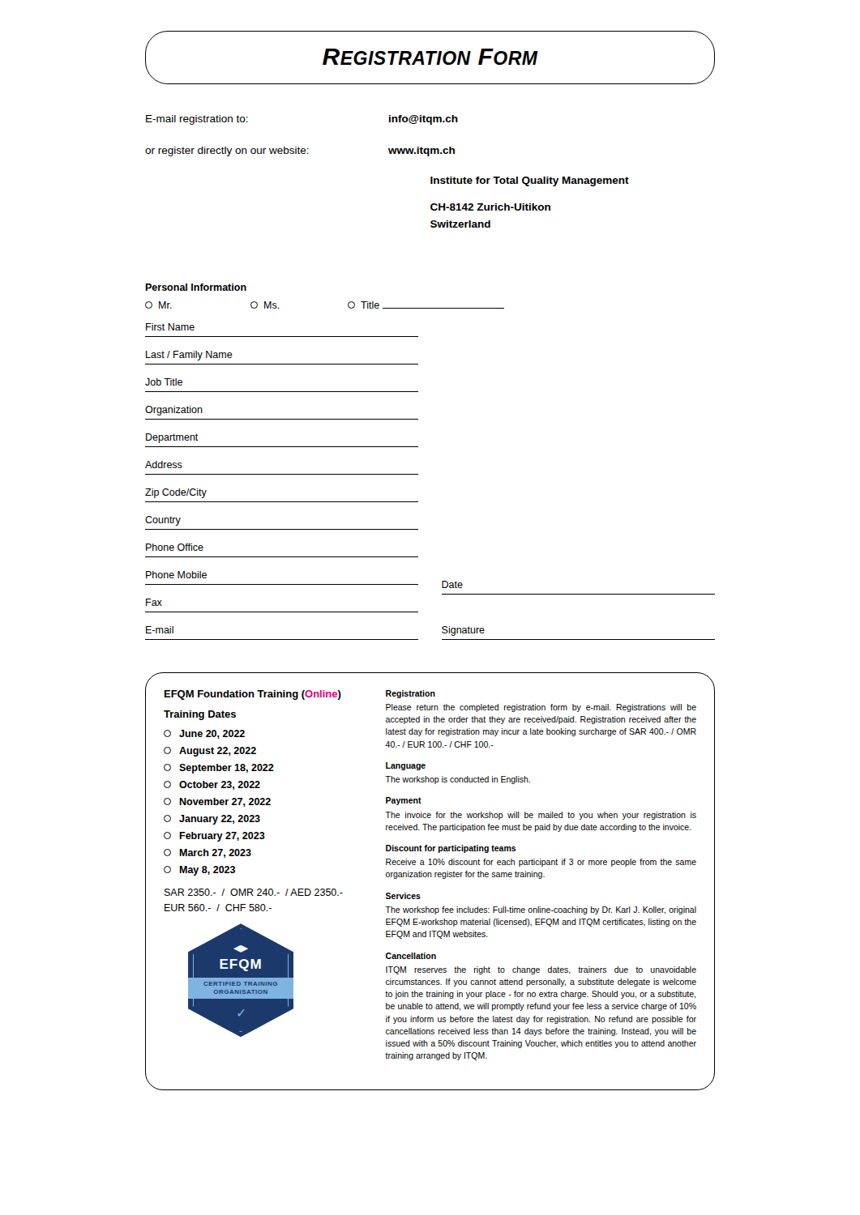REGISTRATION FORM
E-mail registration to:
info@itqm.ch
or register directly on our website:
www.itqm.ch
Institute for Total Quality Management
CH-8142 Zurich-Uitikon
Switzerland
Personal Information
Mr. Ms. Title
First Name
Last / Family Name
Job Title
Organization
Department
Address
Zip Code/City
Country
Phone Office
Phone Mobile
Fax
E-mail
Date
Signature
EFQM Foundation Training (Online)
Training Dates
June 20, 2022
August 22, 2022
September 18, 2022
October 23, 2022
November 27, 2022
January 22, 2023
February 27, 2023
March 27, 2023
May 8, 2023
SAR 2350.- / OMR 240.- / AED 2350.-
EUR 560.- / CHF 580.-
◂▸
EFQM
CERTIFIED TRAINING
ORGANISATION
✓
Registration
Please return the completed registration form by e-mail. Registrations will be accepted in the order that they are received/paid. Registration received after the latest day for registration may incur a late booking surcharge of SAR 400.- / OMR 40.- / EUR 100.- / CHF 100.-
Language
The workshop is conducted in English.
Payment
The invoice for the workshop will be mailed to you when your registration is received. The participation fee must be paid by due date according to the invoice.
Discount for participating teams
Receive a 10% discount for each participant if 3 or more people from the same organization register for the same training.
Services
The workshop fee includes: Full-time online-coaching by Dr. Karl J. Koller, original EFQM E-workshop material (licensed), EFQM and ITQM certificates, listing on the EFQM and ITQM websites.
Cancellation
ITQM reserves the right to change dates, trainers due to unavoidable circumstances. If you cannot attend personally, a substitute delegate is welcome to join the training in your place - for no extra charge. Should you, or a substitute, be unable to attend, we will promptly refund your fee less a service charge of 10% if you inform us before the latest day for registration. No refund are possible for cancellations received less than 14 days before the training. Instead, you will be issued with a 50% discount Training Voucher, which entitles you to attend another training arranged by ITQM.